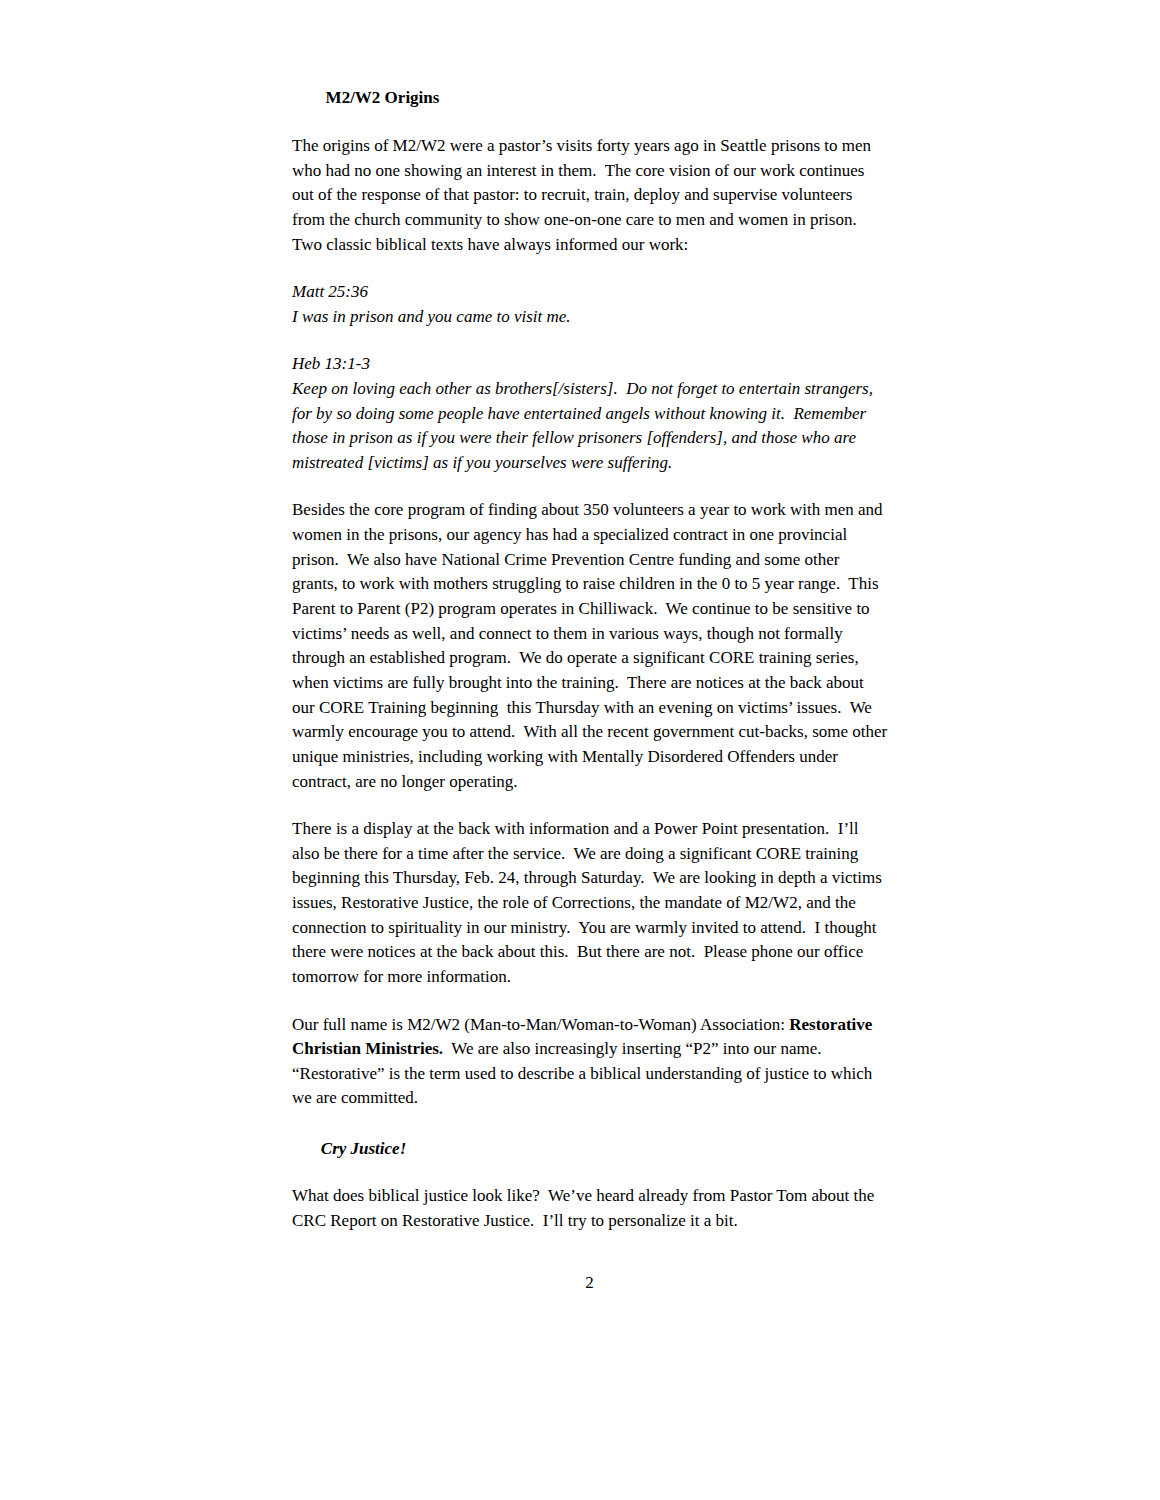M2/W2 Origins
The origins of M2/W2 were a pastor’s visits forty years ago in Seattle prisons to men who had no one showing an interest in them. The core vision of our work continues out of the response of that pastor: to recruit, train, deploy and supervise volunteers from the church community to show one-on-one care to men and women in prison. Two classic biblical texts have always informed our work:
Matt 25:36 I was in prison and you came to visit me.
Heb 13:1-3 Keep on loving each other as brothers[/sisters]. Do not forget to entertain strangers, for by so doing some people have entertained angels without knowing it. Remember those in prison as if you were their fellow prisoners [offenders], and those who are mistreated [victims] as if you yourselves were suffering.
Besides the core program of finding about 350 volunteers a year to work with men and women in the prisons, our agency has had a specialized contract in one provincial prison. We also have National Crime Prevention Centre funding and some other grants, to work with mothers struggling to raise children in the 0 to 5 year range. This Parent to Parent (P2) program operates in Chilliwack. We continue to be sensitive to victims’ needs as well, and connect to them in various ways, though not formally through an established program. We do operate a significant CORE training series, when victims are fully brought into the training. There are notices at the back about our CORE Training beginning this Thursday with an evening on victims’ issues. We warmly encourage you to attend. With all the recent government cut-backs, some other unique ministries, including working with Mentally Disordered Offenders under contract, are no longer operating.
There is a display at the back with information and a Power Point presentation. I’ll also be there for a time after the service. We are doing a significant CORE training beginning this Thursday, Feb. 24, through Saturday. We are looking in depth a victims issues, Restorative Justice, the role of Corrections, the mandate of M2/W2, and the connection to spirituality in our ministry. You are warmly invited to attend. I thought there were notices at the back about this. But there are not. Please phone our office tomorrow for more information.
Our full name is M2/W2 (Man-to-Man/Woman-to-Woman) Association: Restorative Christian Ministries. We are also increasingly inserting “P2” into our name. “Restorative” is the term used to describe a biblical understanding of justice to which we are committed.
Cry Justice!
What does biblical justice look like? We’ve heard already from Pastor Tom about the CRC Report on Restorative Justice. I’ll try to personalize it a bit.
2